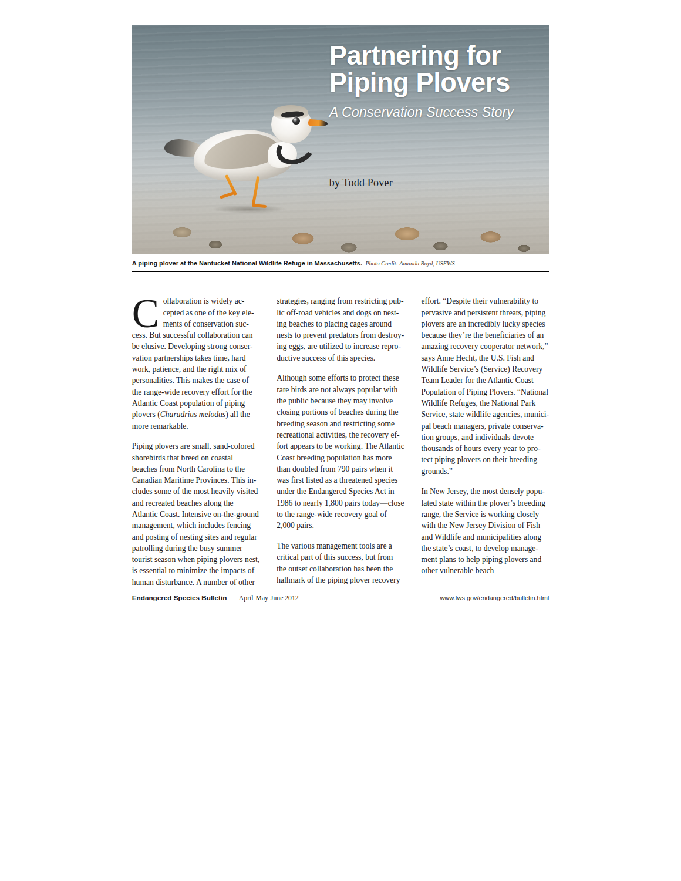Partnering for
Piping Plovers
A Conservation Success Story
by Todd Pover
A piping plover at the Nantucket National Wildlife Refuge in Massachusetts. Photo Credit: Amanda Boyd, USFWS
Collaboration is widely accepted as one of the key elements of conservation success. But successful collaboration can be elusive. Developing strong conservation partnerships takes time, hard work, patience, and the right mix of personalities. This makes the case of the range-wide recovery effort for the Atlantic Coast population of piping plovers (Charadrius melodus) all the more remarkable.
Piping plovers are small, sand-colored shorebirds that breed on coastal beaches from North Carolina to the Canadian Maritime Provinces. This includes some of the most heavily visited and recreated beaches along the Atlantic Coast. Intensive on-the-ground management, which includes fencing and posting of nesting sites and regular patrolling during the busy summer tourist season when piping plovers nest, is essential to minimize the impacts of human disturbance. A number of other strategies, ranging from restricting public off-road vehicles and dogs on nesting beaches to placing cages around nests to prevent predators from destroying eggs, are utilized to increase reproductive success of this species.
Although some efforts to protect these rare birds are not always popular with the public because they may involve closing portions of beaches during the breeding season and restricting some recreational activities, the recovery effort appears to be working. The Atlantic Coast breeding population has more than doubled from 790 pairs when it was first listed as a threatened species under the Endangered Species Act in 1986 to nearly 1,800 pairs today—close to the range-wide recovery goal of 2,000 pairs.
The various management tools are a critical part of this success, but from the outset collaboration has been the hallmark of the piping plover recovery effort. “Despite their vulnerability to pervasive and persistent threats, piping plovers are an incredibly lucky species because they’re the beneficiaries of an amazing recovery cooperator network,” says Anne Hecht, the U.S. Fish and Wildlife Service’s (Service) Recovery Team Leader for the Atlantic Coast Population of Piping Plovers. “National Wildlife Refuges, the National Park Service, state wildlife agencies, municipal beach managers, private conservation groups, and individuals devote thousands of hours every year to protect piping plovers on their breeding grounds.”
In New Jersey, the most densely populated state within the plover’s breeding range, the Service is working closely with the New Jersey Division of Fish and Wildlife and municipalities along the state’s coast, to develop management plans to help piping plovers and other vulnerable beach
Endangered Species Bulletin April-May-June 2012
www.fws.gov/endangered/bulletin.html